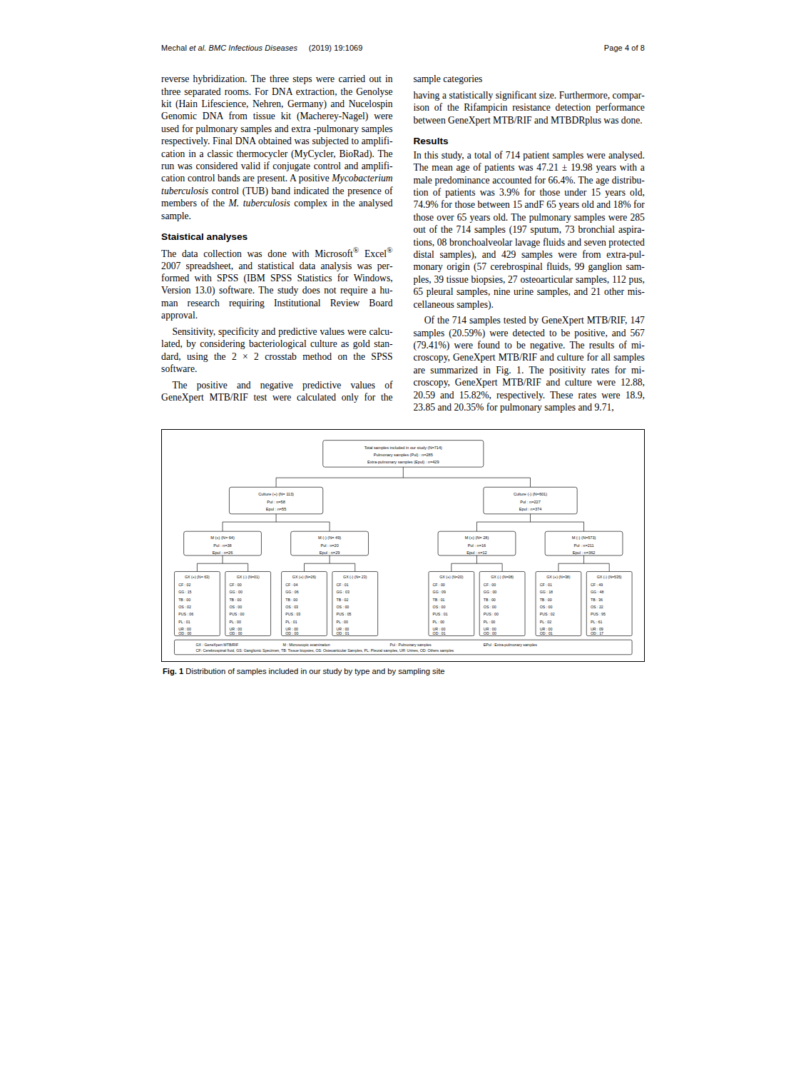Mechal et al. BMC Infectious Diseases (2019) 19:1069
Page 4 of 8
reverse hybridization. The three steps were carried out in three separated rooms. For DNA extraction, the Genolyse kit (Hain Lifescience, Nehren, Germany) and Nucelospin Genomic DNA from tissue kit (Macherey-Nagel) were used for pulmonary samples and extra -pulmonary samples respectively. Final DNA obtained was subjected to amplification in a classic thermocycler (MyCycler, BioRad). The run was considered valid if conjugate control and amplification control bands are present. A positive Mycobacterium tuberculosis control (TUB) band indicated the presence of members of the M. tuberculosis complex in the analysed sample.
Staistical analyses
The data collection was done with Microsoft® Excel® 2007 spreadsheet, and statistical data analysis was performed with SPSS (IBM SPSS Statistics for Windows, Version 13.0) software. The study does not require a human research requiring Institutional Review Board approval.
Sensitivity, specificity and predictive values were calculated, by considering bacteriological culture as gold standard, using the 2 × 2 crosstab method on the SPSS software.
The positive and negative predictive values of GeneXpert MTB/RIF test were calculated only for the sample categories
having a statistically significant size. Furthermore, comparison of the Rifampicin resistance detection performance between GeneXpert MTB/RIF and MTBDRplus was done.
Results
In this study, a total of 714 patient samples were analysed. The mean age of patients was 47.21 ± 19.98 years with a male predominance accounted for 66.4%. The age distribution of patients was 3.9% for those under 15 years old, 74.9% for those between 15 andF 65 years old and 18% for those over 65 years old. The pulmonary samples were 285 out of the 714 samples (197 sputum, 73 bronchial aspirations, 08 bronchoalveolar lavage fluids and seven protected distal samples), and 429 samples were from extra-pulmonary origin (57 cerebrospinal fluids, 99 ganglion samples, 39 tissue biopsies, 27 osteoarticular samples, 112 pus, 65 pleural samples, nine urine samples, and 21 other miscellaneous samples).
Of the 714 samples tested by GeneXpert MTB/RIF, 147 samples (20.59%) were detected to be positive, and 567 (79.41%) were found to be negative. The results of microscopy, GeneXpert MTB/RIF and culture for all samples are summarized in Fig. 1. The positivity rates for microscopy, GeneXpert MTB/RIF and culture were 12.88, 20.59 and 15.82%, respectively. These rates were 18.9, 23.85 and 20.35% for pulmonary samples and 9.71,
Total samples included in our study (N=714) Pulmonary samples (Pul) : n=285 Extra-pulmonary samples (Epul) : n=429 Culture (+) (N= 113) Pul : n=58 Epul : n=55 Culture (-) (N=601) Pul : n=227 Epul : n=374 M (+) (N= 64) Pul : n=38 Epul : n=26 M (-) (N= 49) Pul : n=20 Epul : n=29 M (+) (N= 28) Pul : n=16 Epul : n=12 M (-) (N=573) Pul : n=211 Epul : n=362 GX (+) (N= 63) CF : 02 GG : 15 TB : 00 OS : 02 PUS : 06 PL : 01 UR : 00 OD : 00 GX (-) (N=01) CF : 00 GG : 00 TB : 00 OS : 00 PUS : 00 PL : 00 UR : 00 OD : 00 GX (+) (N=26) CF : 04 GG : 06 TB : 00 OS : 03 PUS : 03 PL : 01 UR : 00 OD : 00 GX (-) (N= 23) CF : 01 GG : 03 TB : 02 OS : 00 PUS : 05 PL : 00 UR : 00 OD : 01 GX (+) (N=20) CF : 00 GG : 09 TB : 01 OS : 00 PUS : 01 PL : 00 UR : 00 OD : 01 GX (-) (N=08) CF : 00 GG : 00 TB : 00 OS : 00 PUS : 00 PL : 00 UR : 00 OD : 00 GX (+) (N=38) CF : 01 GG : 18 TB : 00 OS : 00 PUS : 02 PL : 02 UR : 00 OD : 01 GX (-) (N=535) CF : 49 GG : 48 TB : 36 OS : 22 PUS : 95 PL : 61 UR : 09 OD : 17 GX : GeneXpert MTB/RIF M : Microscopic examination Pul : Pulmonary samples EPul : Extra-pulmonary samples CF: Cerebrospinal fluid, GS: Ganglionic Specimen, TB: Tissue biopsies, OS: Osteoarticular Samples, PL: Pleural samples, UR: Urines, OD: Others samples
Fig. 1 Distribution of samples included in our study by type and by sampling site